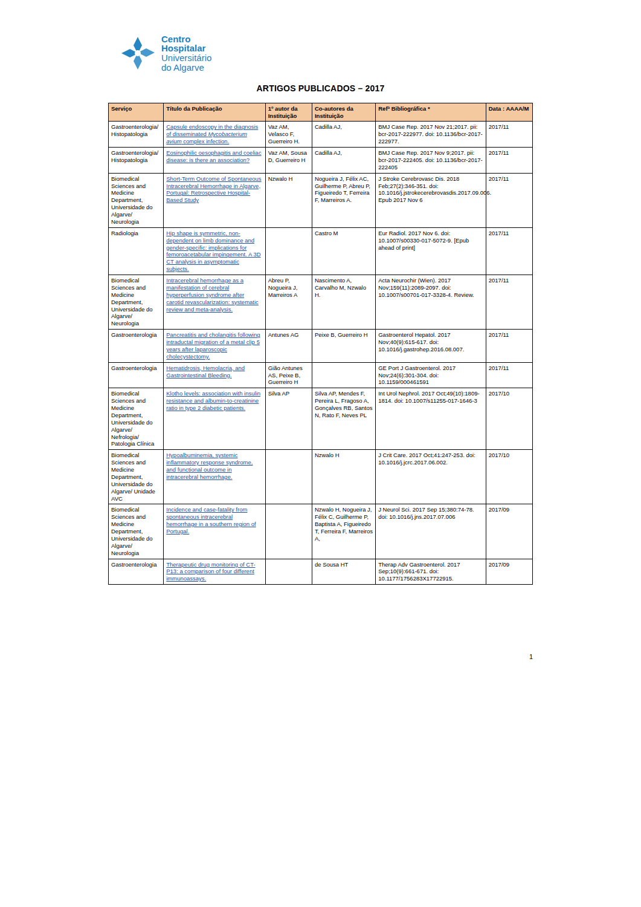Centro Hospitalar Universitário do Algarve
ARTIGOS PUBLICADOS – 2017
| Serviço | Título da Publicação | 1º autor da Instituição | Co-autores da Instituição | Refª Bibliográfica * | Data : AAAA/M |
| --- | --- | --- | --- | --- | --- |
| Gastroenterologia/ Histopatologia | Capsule endoscopy in the diagnosis of disseminated Mycobacterium avium complex infection. | Vaz AM, Velasco F, Guerreiro H. | Cadilla AJ, | BMJ Case Rep. 2017 Nov 21;2017. pii: bcr-2017-222977. doi: 10.1136/bcr-2017-222977. | 2017/11 |
| Gastroenterologia/ Histopatologia | Eosinophilic oesophagitis and coeliac disease: is there an association? | Vaz AM, Sousa D, Guerreiro H | Cadilla AJ, | BMJ Case Rep. 2017 Nov 9;2017. pii: bcr-2017-222405. doi: 10.1136/bcr-2017-222405 | 2017/11 |
| Biomedical Sciences and Medicine Department, Universidade do Algarve/ Neurologia | Short-Term Outcome of Spontaneous Intracerebral Hemorrhage in Algarve, Portugal: Retrospective Hospital-Based Study | Nzwalo H | Nogueira J, Félix AC, Guilherme P, Abreu P, Figueiredo T, Ferreira F, Marreiros A. | J Stroke Cerebrovasc Dis. 2018 Feb;27(2):346-351. doi: 10.1016/j.jstrokecerebrovasdis.2017.09.006. Epub 2017 Nov 6 | 2017/11 |
| Radiologia | Hip shape is symmetric, non-dependent on limb dominance and gender-specific: implications for femoroacetabular impingement. A 3D CT analysis in asymptomatic subjects. | | Castro M | Eur Radiol. 2017 Nov 6. doi: 10.1007/s00330-017-5072-9. [Epub ahead of print] | 2017/11 |
| Biomedical Sciences and Medicine Department, Universidade do Algarve/ Neurologia | Intracerebral hemorrhage as a manifestation of cerebral hyperperfusion syndrome after carotid revascularization: systematic review and meta-analysis. | Abreu P, Nogueira J, Marreiros A | Nascimento A, Carvalho M, Nzwalo H. | Acta Neurochir (Wien). 2017 Nov;159(11):2089-2097. doi: 10.1007/s00701-017-3328-4. Review. | 2017/11 |
| Gastroenterologia | Pancreatitis and cholangitis following intraductal migration of a metal clip 5 years after laparoscopic cholecystectomy. | Antunes AG | Peixe B, Guerreiro H | Gastroenterol Hepatol. 2017 Nov;40(9):615-617. doi: 10.1016/j.gastrohep.2016.08.007. | 2017/11 |
| Gastroenterologia | Hematidrosis, Hemolacria, and Gastrointestinal Bleeding. | Gião Antunes AS, Peixe B, Guerreiro H | | GE Port J Gastroenterol. 2017 Nov;24(6):301-304. doi: 10.1159/000461591 | 2017/11 |
| Biomedical Sciences and Medicine Department, Universidade do Algarve/ Nefrologia/ Patologia Clínica | Klotho levels: association with insulin resistance and albumin-to-creatinine ratio in type 2 diabetic patients. | Silva AP | Silva AP, Mendes F, Pereira L, Fragoso A, Gonçalves RB, Santos N, Rato F, Neves PL | Int Urol Nephrol. 2017 Oct;49(10):1809-1814. doi: 10.1007/s11255-017-1646-3 | 2017/10 |
| Biomedical Sciences and Medicine Department, Universidade do Algarve/ Unidade AVC | Hypoalbuminemia, systemic inflammatory response syndrome, and functional outcome in intracerebral hemorrhage. | | Nzwalo H | J Crit Care. 2017 Oct;41:247-253. doi: 10.1016/j.jcrc.2017.06.002. | 2017/10 |
| Biomedical Sciences and Medicine Department, Universidade do Algarve/ Neurologia | Incidence and case-fatality from spontaneous intracerebral hemorrhage in a southern region of Portugal. | | Nzwalo H, Nogueira J, Félix C, Guilherme P, Baptista A, Figueiredo T, Ferreira F, Marreiros A, | J Neurol Sci. 2017 Sep 15;380:74-78. doi: 10.1016/j.jns.2017.07.006 | 2017/09 |
| Gastroenterologia | Therapeutic drug monitoring of CT-P13: a comparison of four different immunoassays. | | de Sousa HT | Therap Adv Gastroenterol. 2017 Sep;10(9):661-671. doi: 10.1177/1756283X17722915. | 2017/09 |
1